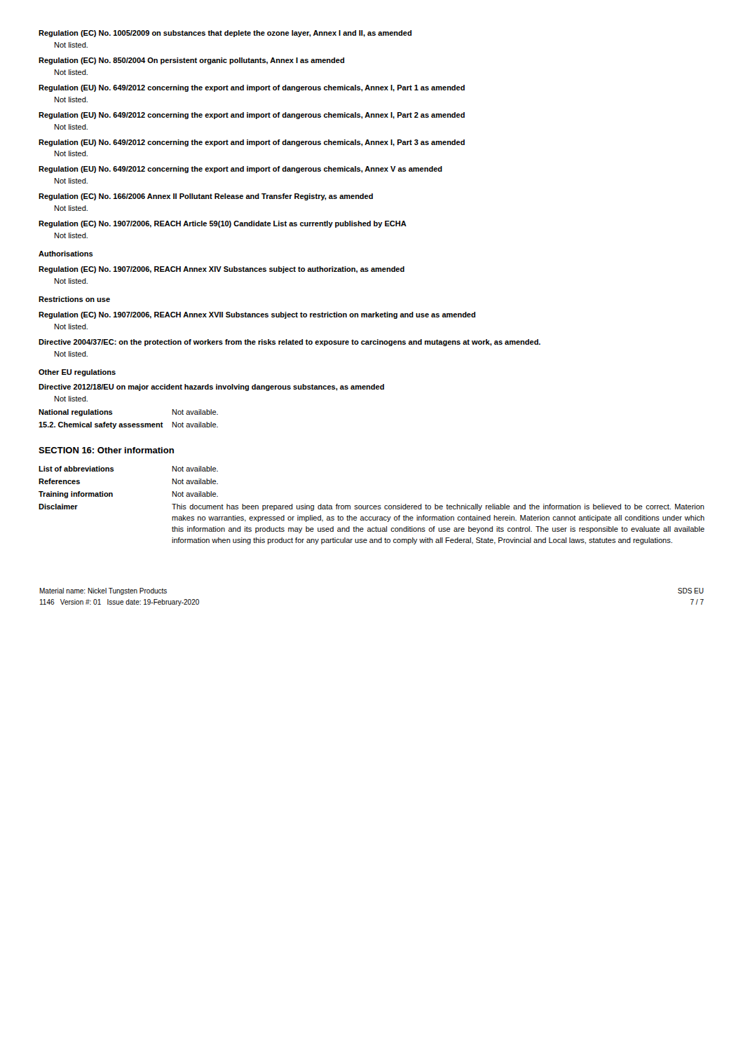Regulation (EC) No. 1005/2009 on substances that deplete the ozone layer, Annex I and II, as amended
Not listed.
Regulation (EC) No. 850/2004 On persistent organic pollutants, Annex I as amended
Not listed.
Regulation (EU) No. 649/2012 concerning the export and import of dangerous chemicals, Annex I, Part 1 as amended
Not listed.
Regulation (EU) No. 649/2012 concerning the export and import of dangerous chemicals, Annex I, Part 2 as amended
Not listed.
Regulation (EU) No. 649/2012 concerning the export and import of dangerous chemicals, Annex I, Part 3 as amended
Not listed.
Regulation (EU) No. 649/2012 concerning the export and import of dangerous chemicals, Annex V as amended
Not listed.
Regulation (EC) No. 166/2006 Annex II Pollutant Release and Transfer Registry, as amended
Not listed.
Regulation (EC) No. 1907/2006, REACH Article 59(10) Candidate List as currently published by ECHA
Not listed.
Authorisations
Regulation (EC) No. 1907/2006, REACH Annex XIV Substances subject to authorization, as amended
Not listed.
Restrictions on use
Regulation (EC) No. 1907/2006, REACH Annex XVII Substances subject to restriction on marketing and use as amended
Not listed.
Directive 2004/37/EC: on the protection of workers from the risks related to exposure to carcinogens and mutagens at work, as amended.
Not listed.
Other EU regulations
Directive 2012/18/EU on major accident hazards involving dangerous substances, as amended
Not listed.
| National regulations | Not available. |
| 15.2. Chemical safety assessment | Not available. |
SECTION 16: Other information
| List of abbreviations | Not available. |
| References | Not available. |
| Training information | Not available. |
| Disclaimer | This document has been prepared using data from sources considered to be technically reliable and the information is believed to be correct. Materion makes no warranties, expressed or implied, as to the accuracy of the information contained herein. Materion cannot anticipate all conditions under which this information and its products may be used and the actual conditions of use are beyond its control. The user is responsible to evaluate all available information when using this product for any particular use and to comply with all Federal, State, Provincial and Local laws, statutes and regulations. |
| Material name: Nickel Tungsten Products | SDS EU |
| 1146 Version #: 01 Issue date: 19-February-2020 | 7 / 7 |